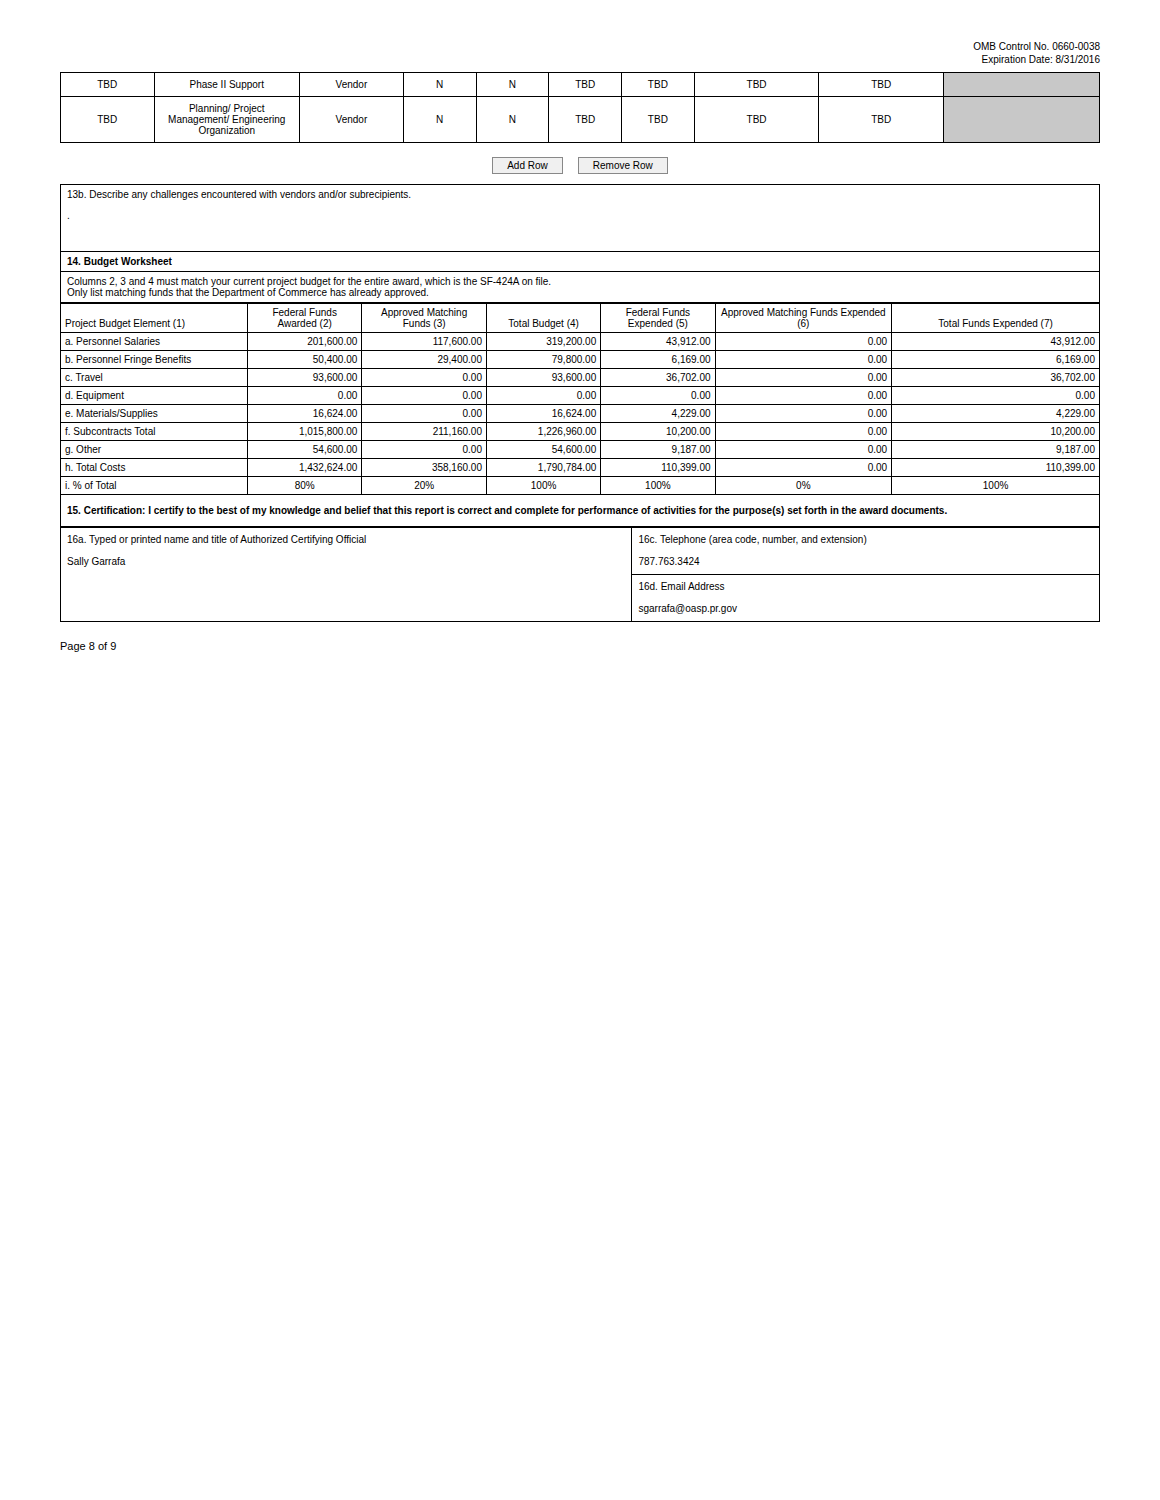OMB Control No. 0660-0038
Expiration Date: 8/31/2016
| TBD | Phase II Support | Vendor | N | N | TBD | TBD | TBD | TBD | |
| TBD | Planning/ Project Management/ Engineering Organization | Vendor | N | N | TBD | TBD | TBD | TBD | |
Add Row Remove Row
13b. Describe any challenges encountered with vendors and/or subrecipients.
.
14. Budget Worksheet
Columns 2, 3 and 4 must match your current project budget for the entire award, which is the SF-424A on file.
Only list matching funds that the Department of Commerce has already approved.
| Project Budget Element (1) | Federal Funds Awarded (2) | Approved Matching Funds (3) | Total Budget (4) | Federal Funds Expended (5) | Approved Matching Funds Expended (6) | Total Funds Expended (7) |
| --- | --- | --- | --- | --- | --- | --- |
| a. Personnel Salaries | 201,600.00 | 117,600.00 | 319,200.00 | 43,912.00 | 0.00 | 43,912.00 |
| b. Personnel Fringe Benefits | 50,400.00 | 29,400.00 | 79,800.00 | 6,169.00 | 0.00 | 6,169.00 |
| c. Travel | 93,600.00 | 0.00 | 93,600.00 | 36,702.00 | 0.00 | 36,702.00 |
| d. Equipment | 0.00 | 0.00 | 0.00 | 0.00 | 0.00 | 0.00 |
| e. Materials/Supplies | 16,624.00 | 0.00 | 16,624.00 | 4,229.00 | 0.00 | 4,229.00 |
| f. Subcontracts Total | 1,015,800.00 | 211,160.00 | 1,226,960.00 | 10,200.00 | 0.00 | 10,200.00 |
| g. Other | 54,600.00 | 0.00 | 54,600.00 | 9,187.00 | 0.00 | 9,187.00 |
| h. Total Costs | 1,432,624.00 | 358,160.00 | 1,790,784.00 | 110,399.00 | 0.00 | 110,399.00 |
| i. % of Total | 80% | 20% | 100% | 100% | 0% | 100% |
15. Certification: I certify to the best of my knowledge and belief that this report is correct and complete for performance of activities for the purpose(s) set forth in the award documents.
| 16a. Typed or printed name and title of Authorized Certifying Official Sally Garrafa | 16c. Telephone (area code, number, and extension) 787.763.3424 |
| 16d. Email Address sgarrafa@oasp.pr.gov |
Page 8 of 9